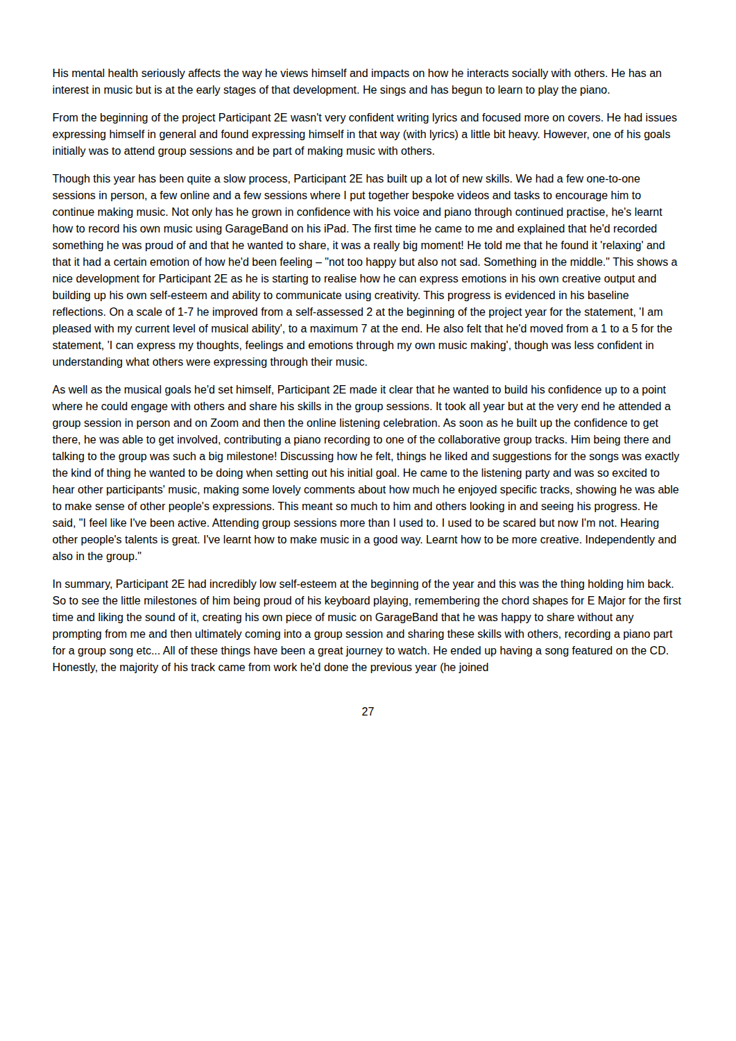His mental health seriously affects the way he views himself and impacts on how he interacts socially with others. He has an interest in music but is at the early stages of that development. He sings and has begun to learn to play the piano.
From the beginning of the project Participant 2E wasn't very confident writing lyrics and focused more on covers. He had issues expressing himself in general and found expressing himself in that way (with lyrics) a little bit heavy. However, one of his goals initially was to attend group sessions and be part of making music with others.
Though this year has been quite a slow process, Participant 2E has built up a lot of new skills. We had a few one-to-one sessions in person, a few online and a few sessions where I put together bespoke videos and tasks to encourage him to continue making music. Not only has he grown in confidence with his voice and piano through continued practise, he's learnt how to record his own music using GarageBand on his iPad. The first time he came to me and explained that he'd recorded something he was proud of and that he wanted to share, it was a really big moment! He told me that he found it 'relaxing' and that it had a certain emotion of how he'd been feeling – "not too happy but also not sad. Something in the middle." This shows a nice development for Participant 2E as he is starting to realise how he can express emotions in his own creative output and building up his own self-esteem and ability to communicate using creativity. This progress is evidenced in his baseline reflections. On a scale of 1-7 he improved from a self-assessed 2 at the beginning of the project year for the statement, 'I am pleased with my current level of musical ability', to a maximum 7 at the end. He also felt that he'd moved from a 1 to a 5 for the statement, 'I can express my thoughts, feelings and emotions through my own music making', though was less confident in understanding what others were expressing through their music.
As well as the musical goals he'd set himself, Participant 2E made it clear that he wanted to build his confidence up to a point where he could engage with others and share his skills in the group sessions. It took all year but at the very end he attended a group session in person and on Zoom and then the online listening celebration. As soon as he built up the confidence to get there, he was able to get involved, contributing a piano recording to one of the collaborative group tracks. Him being there and talking to the group was such a big milestone! Discussing how he felt, things he liked and suggestions for the songs was exactly the kind of thing he wanted to be doing when setting out his initial goal. He came to the listening party and was so excited to hear other participants' music, making some lovely comments about how much he enjoyed specific tracks, showing he was able to make sense of other people's expressions. This meant so much to him and others looking in and seeing his progress. He said, "I feel like I've been active. Attending group sessions more than I used to. I used to be scared but now I'm not. Hearing other people's talents is great. I've learnt how to make music in a good way. Learnt how to be more creative. Independently and also in the group."
In summary, Participant 2E had incredibly low self-esteem at the beginning of the year and this was the thing holding him back. So to see the little milestones of him being proud of his keyboard playing, remembering the chord shapes for E Major for the first time and liking the sound of it, creating his own piece of music on GarageBand that he was happy to share without any prompting from me and then ultimately coming into a group session and sharing these skills with others, recording a piano part for a group song etc... All of these things have been a great journey to watch. He ended up having a song featured on the CD. Honestly, the majority of his track came from work he'd done the previous year (he joined
27